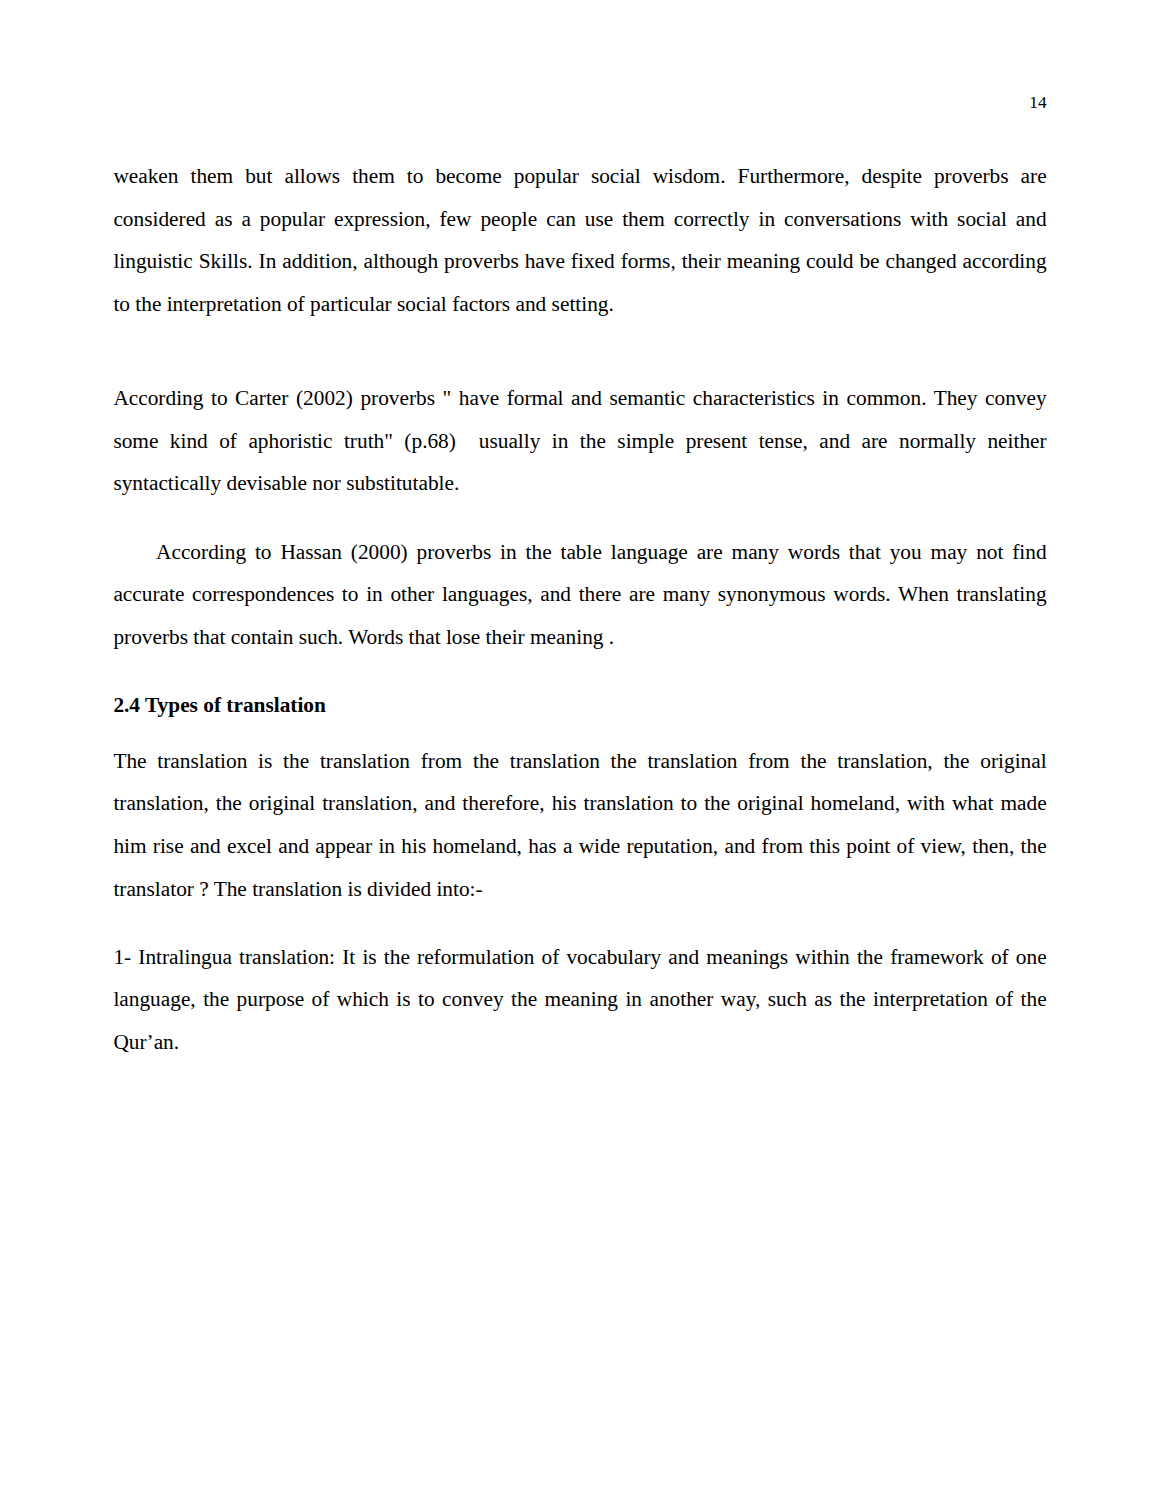14
weaken them but allows them to become popular social wisdom. Furthermore, despite proverbs are considered as a popular expression, few people can use them correctly in conversations with social and linguistic Skills. In addition, although proverbs have fixed forms, their meaning could be changed according to the interpretation of particular social factors and setting.
According to Carter (2002) proverbs " have formal and semantic characteristics in common. They convey some kind of aphoristic truth" (p.68) usually in the simple present tense, and are normally neither syntactically devisable nor substitutable.
According to Hassan (2000) proverbs in the table language are many words that you may not find accurate correspondences to in other languages, and there are many synonymous words. When translating proverbs that contain such. Words that lose their meaning .
2.4 Types of translation
The translation is the translation from the translation the translation from the translation, the original translation, the original translation, and therefore, his translation to the original homeland, with what made him rise and excel and appear in his homeland, has a wide reputation, and from this point of view, then, the translator ? The translation is divided into:-
1- Intralingua translation: It is the reformulation of vocabulary and meanings within the framework of one language, the purpose of which is to convey the meaning in another way, such as the interpretation of the Qurʼan.